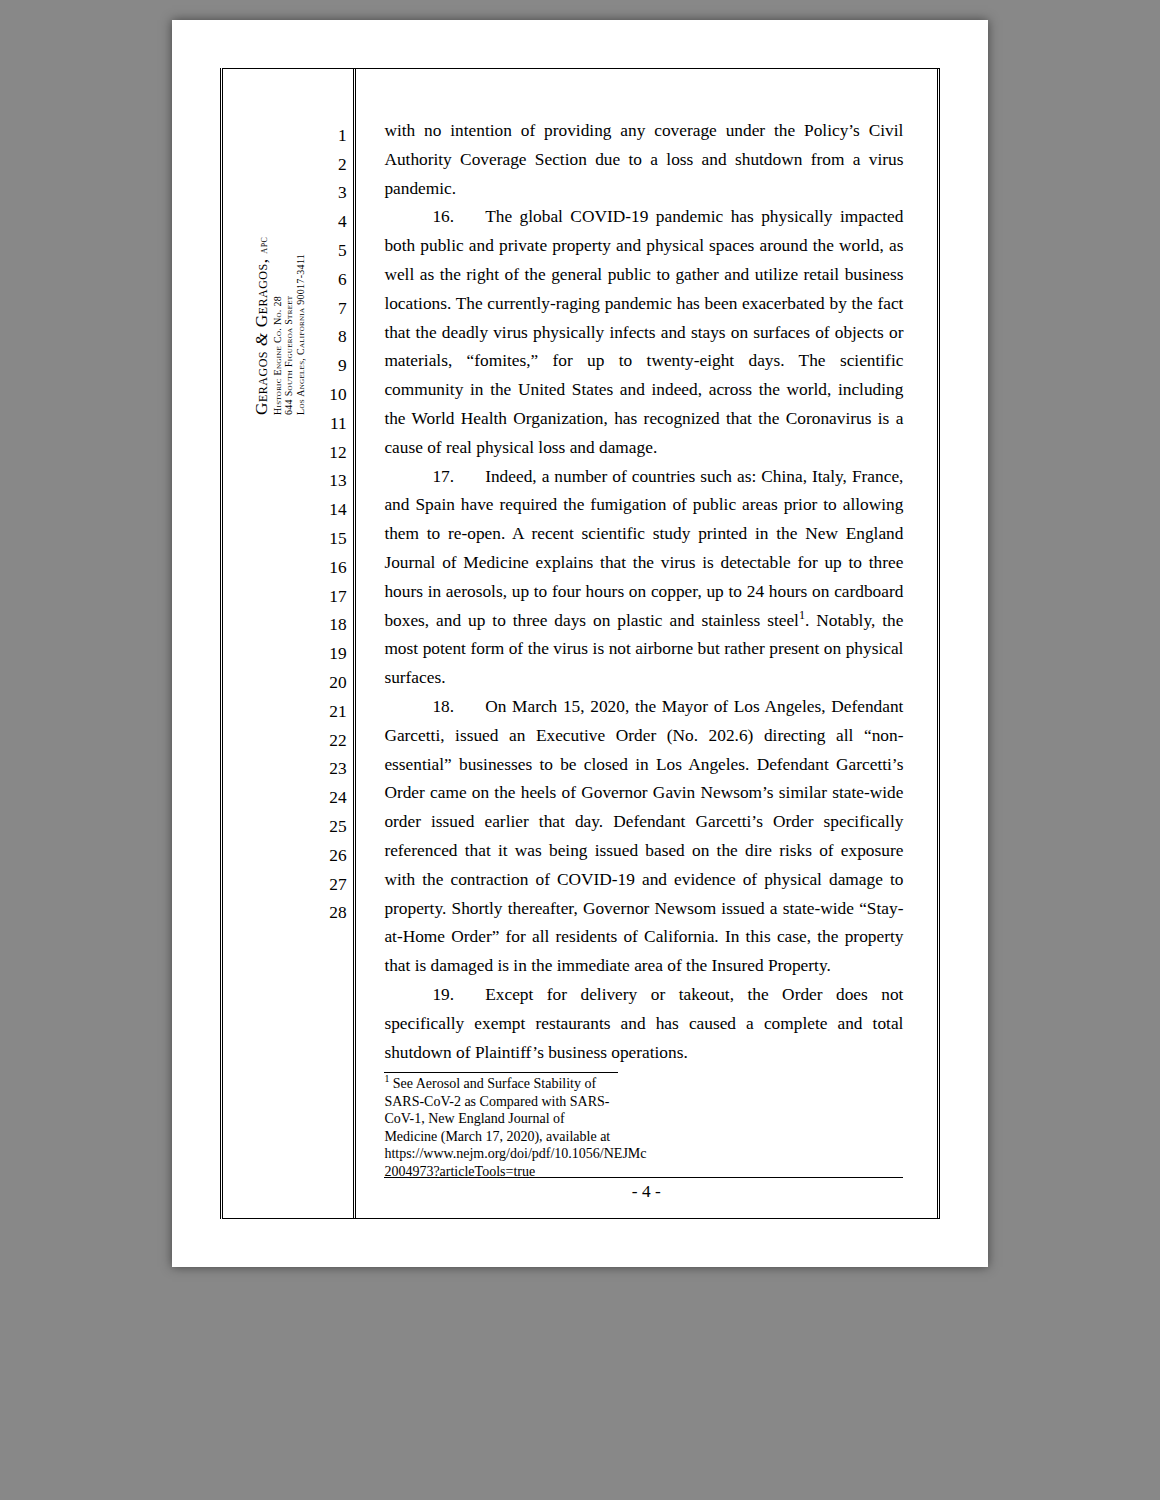1
2
3
4
5
6
7
8
9
10
11
12
13
14
15
16
17
18
19
20
21
22
23
24
25
26
27
28
Geragos & Geragos, apc
Historic Engine Co. No. 28
644 South Figueroa Street
Los Angeles, California 90017-3411
with no intention of providing any coverage under the Policy’s Civil Authority Coverage Section due to a loss and shutdown from a virus pandemic.
16. The global COVID-19 pandemic has physically impacted both public and private property and physical spaces around the world, as well as the right of the general public to gather and utilize retail business locations. The currently-raging pandemic has been exacerbated by the fact that the deadly virus physically infects and stays on surfaces of objects or materials, “fomites,” for up to twenty-eight days. The scientific community in the United States and indeed, across the world, including the World Health Organization, has recognized that the Coronavirus is a cause of real physical loss and damage.
17. Indeed, a number of countries such as: China, Italy, France, and Spain have required the fumigation of public areas prior to allowing them to re-open. A recent scientific study printed in the New England Journal of Medicine explains that the virus is detectable for up to three hours in aerosols, up to four hours on copper, up to 24 hours on cardboard boxes, and up to three days on plastic and stainless steel1. Notably, the most potent form of the virus is not airborne but rather present on physical surfaces.
18. On March 15, 2020, the Mayor of Los Angeles, Defendant Garcetti, issued an Executive Order (No. 202.6) directing all “non-essential” businesses to be closed in Los Angeles. Defendant Garcetti’s Order came on the heels of Governor Gavin Newsom’s similar state-wide order issued earlier that day. Defendant Garcetti’s Order specifically referenced that it was being issued based on the dire risks of exposure with the contraction of COVID-19 and evidence of physical damage to property. Shortly thereafter, Governor Newsom issued a state-wide “Stay-at-Home Order” for all residents of California. In this case, the property that is damaged is in the immediate area of the Insured Property.
19. Except for delivery or takeout, the Order does not specifically exempt restaurants and has caused a complete and total shutdown of Plaintiff’s business operations.
1 See Aerosol and Surface Stability of SARS-CoV-2 as Compared with SARS-CoV-1, New England Journal of Medicine (March 17, 2020), available at https://www.nejm.org/doi/pdf/10.1056/NEJMc 2004973?articleTools=true
- 4 -